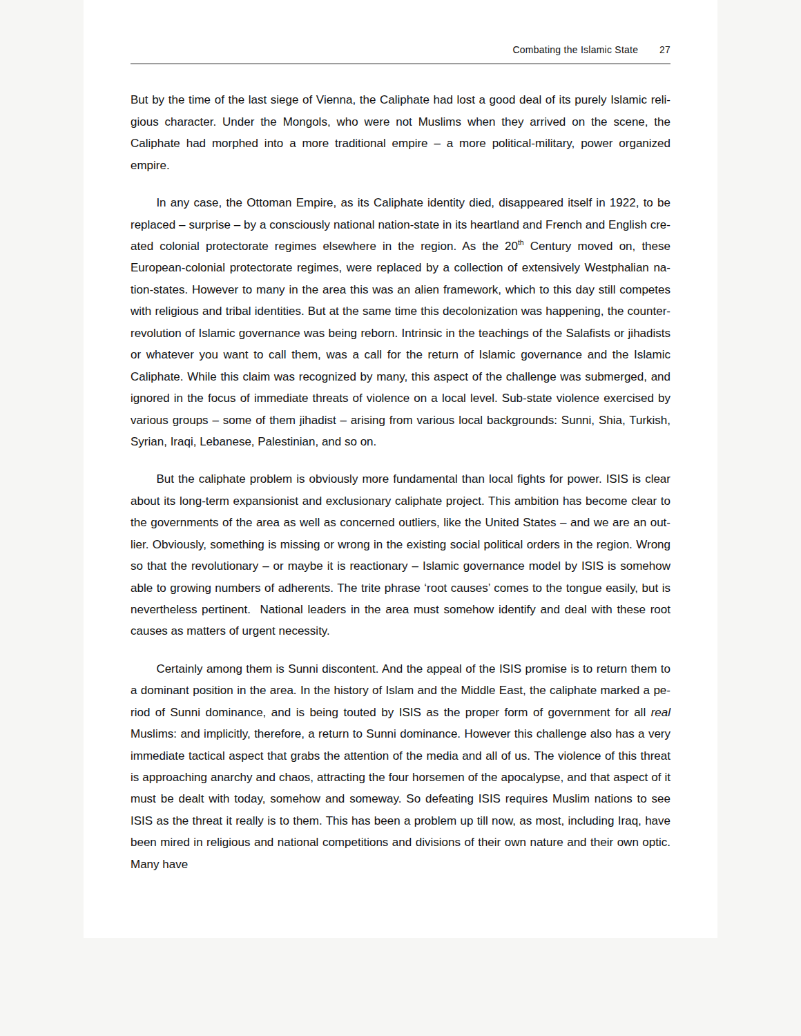Combating the Islamic State 27
But by the time of the last siege of Vienna, the Caliphate had lost a good deal of its purely Islamic religious character. Under the Mongols, who were not Muslims when they arrived on the scene, the Caliphate had morphed into a more traditional empire – a more political-military, power organized empire.
In any case, the Ottoman Empire, as its Caliphate identity died, disappeared itself in 1922, to be replaced – surprise – by a consciously national nation-state in its heartland and French and English created colonial protectorate regimes elsewhere in the region. As the 20th Century moved on, these European-colonial protectorate regimes, were replaced by a collection of extensively Westphalian nation-states. However to many in the area this was an alien framework, which to this day still competes with religious and tribal identities. But at the same time this decolonization was happening, the counter-revolution of Islamic governance was being reborn. Intrinsic in the teachings of the Salafists or jihadists or whatever you want to call them, was a call for the return of Islamic governance and the Islamic Caliphate. While this claim was recognized by many, this aspect of the challenge was submerged, and ignored in the focus of immediate threats of violence on a local level. Sub-state violence exercised by various groups – some of them jihadist – arising from various local backgrounds: Sunni, Shia, Turkish, Syrian, Iraqi, Lebanese, Palestinian, and so on.
But the caliphate problem is obviously more fundamental than local fights for power. ISIS is clear about its long-term expansionist and exclusionary caliphate project. This ambition has become clear to the governments of the area as well as concerned outliers, like the United States – and we are an outlier. Obviously, something is missing or wrong in the existing social political orders in the region. Wrong so that the revolutionary – or maybe it is reactionary – Islamic governance model by ISIS is somehow able to growing numbers of adherents. The trite phrase ‘root causes’ comes to the tongue easily, but is nevertheless pertinent. National leaders in the area must somehow identify and deal with these root causes as matters of urgent necessity.
Certainly among them is Sunni discontent. And the appeal of the ISIS promise is to return them to a dominant position in the area. In the history of Islam and the Middle East, the caliphate marked a period of Sunni dominance, and is being touted by ISIS as the proper form of government for all real Muslims: and implicitly, therefore, a return to Sunni dominance. However this challenge also has a very immediate tactical aspect that grabs the attention of the media and all of us. The violence of this threat is approaching anarchy and chaos, attracting the four horsemen of the apocalypse, and that aspect of it must be dealt with today, somehow and someway. So defeating ISIS requires Muslim nations to see ISIS as the threat it really is to them. This has been a problem up till now, as most, including Iraq, have been mired in religious and national competitions and divisions of their own nature and their own optic. Many have